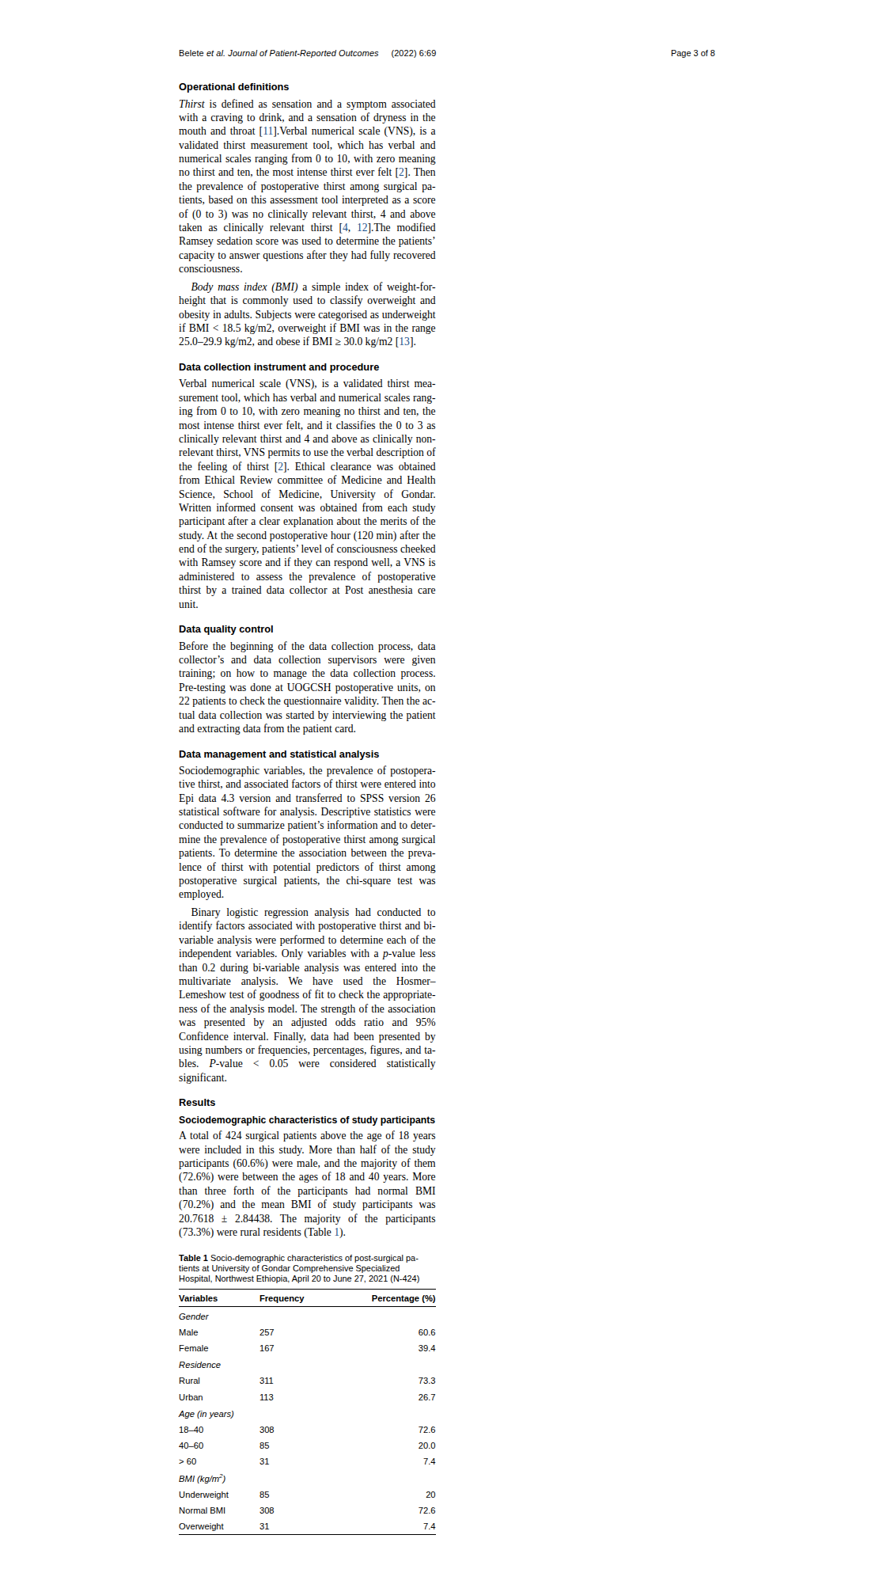Belete et al. Journal of Patient-Reported Outcomes (2022) 6:69
Page 3 of 8
Operational definitions
Thirst is defined as sensation and a symptom associated with a craving to drink, and a sensation of dryness in the mouth and throat [11].Verbal numerical scale (VNS), is a validated thirst measurement tool, which has verbal and numerical scales ranging from 0 to 10, with zero meaning no thirst and ten, the most intense thirst ever felt [2]. Then the prevalence of postoperative thirst among surgical patients, based on this assessment tool interpreted as a score of (0 to 3) was no clinically relevant thirst, 4 and above taken as clinically relevant thirst [4, 12].The modified Ramsey sedation score was used to determine the patients’ capacity to answer questions after they had fully recovered consciousness.
Body mass index (BMI) a simple index of weight-for-height that is commonly used to classify overweight and obesity in adults. Subjects were categorised as underweight if BMI < 18.5 kg/m2, overweight if BMI was in the range 25.0–29.9 kg/m2, and obese if BMI ≥ 30.0 kg/m2 [13].
Data collection instrument and procedure
Verbal numerical scale (VNS), is a validated thirst measurement tool, which has verbal and numerical scales ranging from 0 to 10, with zero meaning no thirst and ten, the most intense thirst ever felt, and it classifies the 0 to 3 as clinically relevant thirst and 4 and above as clinically non-relevant thirst, VNS permits to use the verbal description of the feeling of thirst [2]. Ethical clearance was obtained from Ethical Review committee of Medicine and Health Science, School of Medicine, University of Gondar. Written informed consent was obtained from each study participant after a clear explanation about the merits of the study. At the second postoperative hour (120 min) after the end of the surgery, patients’ level of consciousness cheeked with Ramsey score and if they can respond well, a VNS is administered to assess the prevalence of postoperative thirst by a trained data collector at Post anesthesia care unit.
Data quality control
Before the beginning of the data collection process, data collector’s and data collection supervisors were given training; on how to manage the data collection process. Pre-testing was done at UOGCSH postoperative units, on 22 patients to check the questionnaire validity. Then the actual data collection was started by interviewing the patient and extracting data from the patient card.
Data management and statistical analysis
Sociodemographic variables, the prevalence of postoperative thirst, and associated factors of thirst were entered into Epi data 4.3 version and transferred to SPSS version 26 statistical software for analysis. Descriptive statistics were conducted to summarize patient’s information and to determine the prevalence of postoperative thirst among surgical patients. To determine the association between the prevalence of thirst with potential predictors of thirst among postoperative surgical patients, the chi-square test was employed.
Binary logistic regression analysis had conducted to identify factors associated with postoperative thirst and bi-variable analysis were performed to determine each of the independent variables. Only variables with a p-value less than 0.2 during bi-variable analysis was entered into the multivariate analysis. We have used the Hosmer–Lemeshow test of goodness of fit to check the appropriateness of the analysis model. The strength of the association was presented by an adjusted odds ratio and 95% Confidence interval. Finally, data had been presented by using numbers or frequencies, percentages, figures, and tables. P-value < 0.05 were considered statistically significant.
Results
Sociodemographic characteristics of study participants
A total of 424 surgical patients above the age of 18 years were included in this study. More than half of the study participants (60.6%) were male, and the majority of them (72.6%) were between the ages of 18 and 40 years. More than three forth of the participants had normal BMI (70.2%) and the mean BMI of study participants was 20.7618 ± 2.84438. The majority of the participants (73.3%) were rural residents (Table 1).
Table 1 Socio-demographic characteristics of post-surgical patients at University of Gondar Comprehensive Specialized Hospital, Northwest Ethiopia, April 20 to June 27, 2021 (N-424)
| Variables | Frequency | Percentage (%) |
| --- | --- | --- |
| Gender |
| Male | 257 | 60.6 |
| Female | 167 | 39.4 |
| Residence |
| Rural | 311 | 73.3 |
| Urban | 113 | 26.7 |
| Age (in years) |
| 18–40 | 308 | 72.6 |
| 40–60 | 85 | 20.0 |
| > 60 | 31 | 7.4 |
| BMI (kg/m 2 ) |
| Underweight | 85 | 20 |
| Normal BMI | 308 | 72.6 |
| Overweight | 31 | 7.4 |